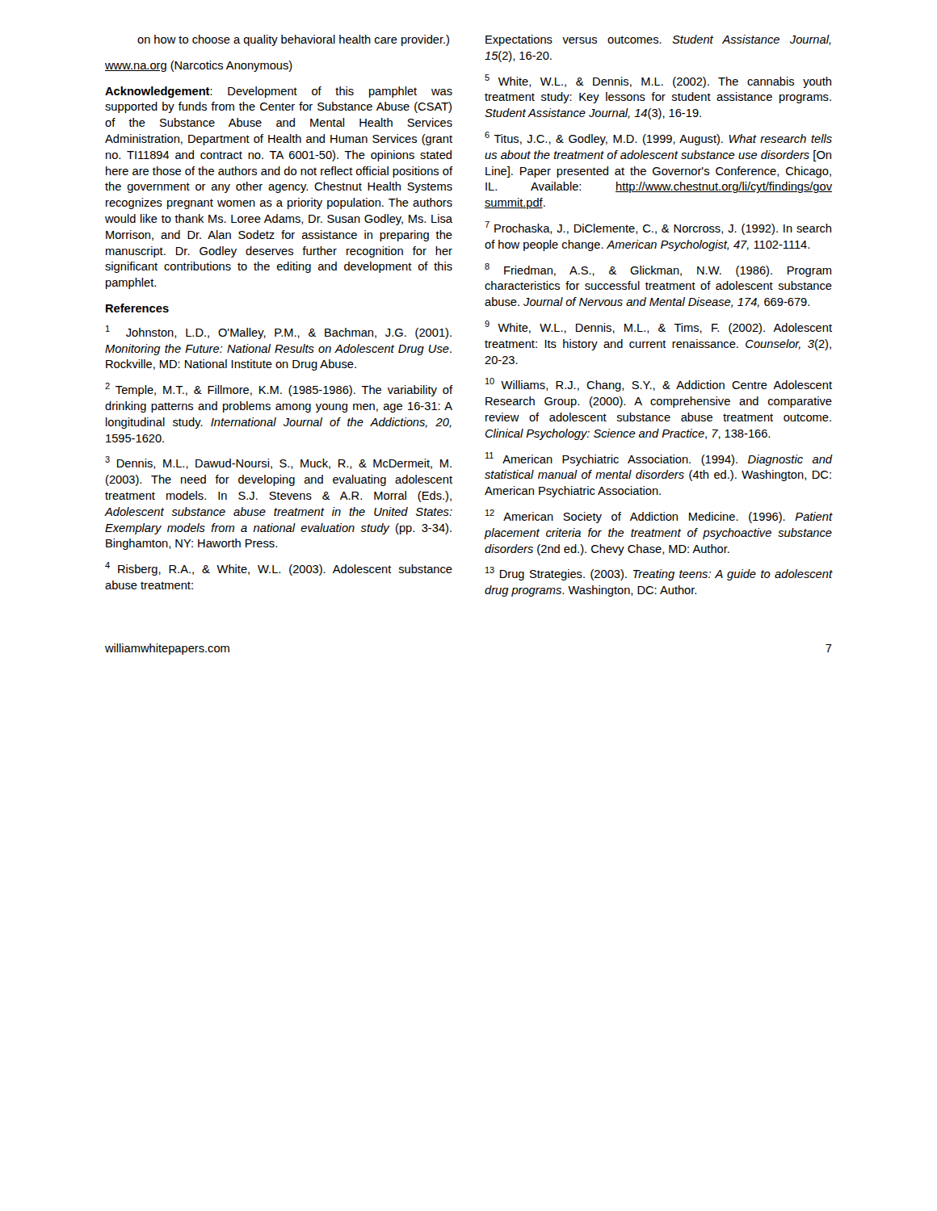on how to choose a quality behavioral health care provider.)
www.na.org (Narcotics Anonymous)
Acknowledgement: Development of this pamphlet was supported by funds from the Center for Substance Abuse (CSAT) of the Substance Abuse and Mental Health Services Administration, Department of Health and Human Services (grant no. TI11894 and contract no. TA 6001-50). The opinions stated here are those of the authors and do not reflect official positions of the government or any other agency. Chestnut Health Systems recognizes pregnant women as a priority population. The authors would like to thank Ms. Loree Adams, Dr. Susan Godley, Ms. Lisa Morrison, and Dr. Alan Sodetz for assistance in preparing the manuscript. Dr. Godley deserves further recognition for her significant contributions to the editing and development of this pamphlet.
References
1 Johnston, L.D., O'Malley, P.M., & Bachman, J.G. (2001). Monitoring the Future: National Results on Adolescent Drug Use. Rockville, MD: National Institute on Drug Abuse.
2 Temple, M.T., & Fillmore, K.M. (1985-1986). The variability of drinking patterns and problems among young men, age 16-31: A longitudinal study. International Journal of the Addictions, 20, 1595-1620.
3 Dennis, M.L., Dawud-Noursi, S., Muck, R., & McDermeit, M. (2003). The need for developing and evaluating adolescent treatment models. In S.J. Stevens & A.R. Morral (Eds.), Adolescent substance abuse treatment in the United States: Exemplary models from a national evaluation study (pp. 3-34). Binghamton, NY: Haworth Press.
4 Risberg, R.A., & White, W.L. (2003). Adolescent substance abuse treatment:
Expectations versus outcomes. Student Assistance Journal, 15(2), 16-20.
5 White, W.L., & Dennis, M.L. (2002). The cannabis youth treatment study: Key lessons for student assistance programs. Student Assistance Journal, 14(3), 16-19.
6 Titus, J.C., & Godley, M.D. (1999, August). What research tells us about the treatment of adolescent substance use disorders [On Line]. Paper presented at the Governor's Conference, Chicago, IL. Available: http://www.chestnut.org/li/cyt/findings/gov summit.pdf.
7 Prochaska, J., DiClemente, C., & Norcross, J. (1992). In search of how people change. American Psychologist, 47, 1102-1114.
8 Friedman, A.S., & Glickman, N.W. (1986). Program characteristics for successful treatment of adolescent substance abuse. Journal of Nervous and Mental Disease, 174, 669-679.
9 White, W.L., Dennis, M.L., & Tims, F. (2002). Adolescent treatment: Its history and current renaissance. Counselor, 3(2), 20-23.
10 Williams, R.J., Chang, S.Y., & Addiction Centre Adolescent Research Group. (2000). A comprehensive and comparative review of adolescent substance abuse treatment outcome. Clinical Psychology: Science and Practice, 7, 138-166.
11 American Psychiatric Association. (1994). Diagnostic and statistical manual of mental disorders (4th ed.). Washington, DC: American Psychiatric Association.
12 American Society of Addiction Medicine. (1996). Patient placement criteria for the treatment of psychoactive substance disorders (2nd ed.). Chevy Chase, MD: Author.
13 Drug Strategies. (2003). Treating teens: A guide to adolescent drug programs. Washington, DC: Author.
williamwhitepapers.com
7